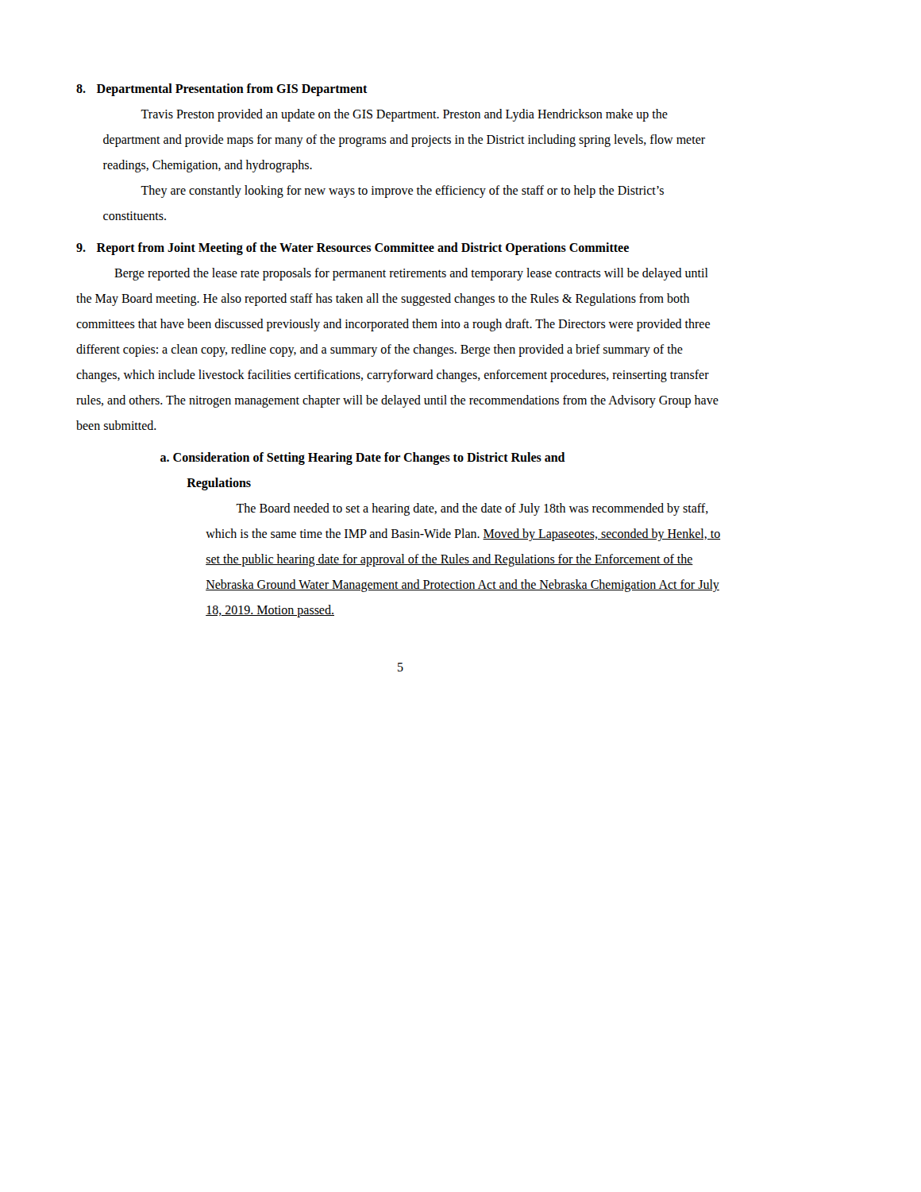8. Departmental Presentation from GIS Department
Travis Preston provided an update on the GIS Department. Preston and Lydia Hendrickson make up the department and provide maps for many of the programs and projects in the District including spring levels, flow meter readings, Chemigation, and hydrographs.
They are constantly looking for new ways to improve the efficiency of the staff or to help the District’s constituents.
9. Report from Joint Meeting of the Water Resources Committee and District Operations Committee
Berge reported the lease rate proposals for permanent retirements and temporary lease contracts will be delayed until the May Board meeting. He also reported staff has taken all the suggested changes to the Rules & Regulations from both committees that have been discussed previously and incorporated them into a rough draft. The Directors were provided three different copies: a clean copy, redline copy, and a summary of the changes. Berge then provided a brief summary of the changes, which include livestock facilities certifications, carryforward changes, enforcement procedures, reinserting transfer rules, and others. The nitrogen management chapter will be delayed until the recommendations from the Advisory Group have been submitted.
a. Consideration of Setting Hearing Date for Changes to District Rules and Regulations
The Board needed to set a hearing date, and the date of July 18th was recommended by staff, which is the same time the IMP and Basin-Wide Plan. Moved by Lapaseotes, seconded by Henkel, to set the public hearing date for approval of the Rules and Regulations for the Enforcement of the Nebraska Ground Water Management and Protection Act and the Nebraska Chemigation Act for July 18, 2019. Motion passed.
5